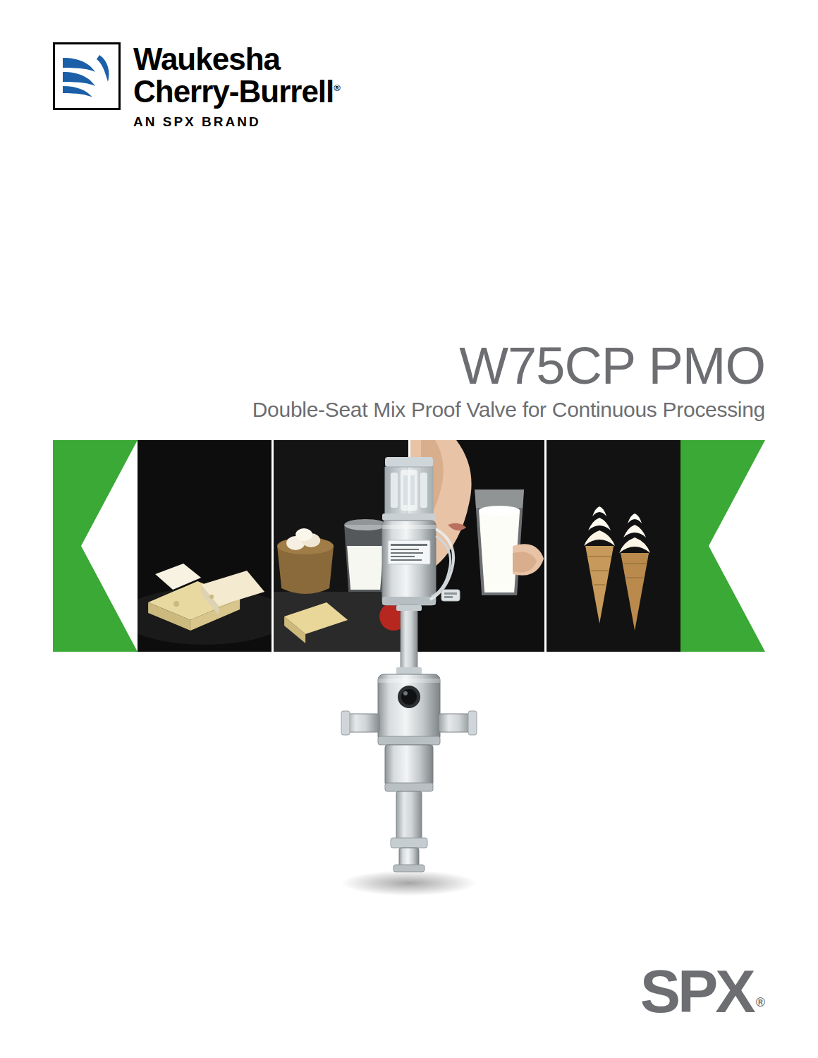Waukesha Cherry-Burrell®
AN SPX BRAND
W75CP PMO
Double-Seat Mix Proof Valve for Continuous Processing
SPX ®